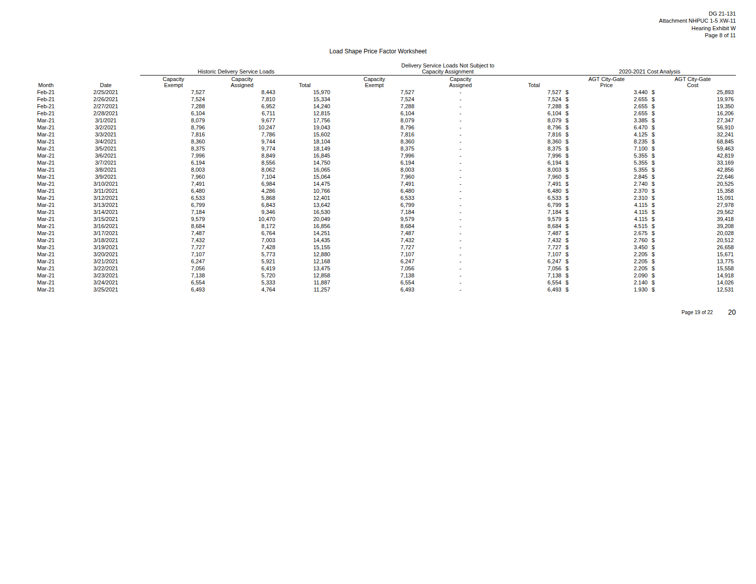DG 21-131
Attachment NHPUC 1-5 XW-11
Hearing Exhibit W
Page 8 of 11
Load Shape Price Factor Worksheet
| | | Historic Delivery Service Loads | Delivery Service Loads Not Subject to Capacity Assignment | 2020-2021 Cost Analysis |
| --- | --- | --- | --- | --- |
| Month | Date | Capacity Exempt | Capacity Assigned | Total | Capacity Exempt | Capacity Assigned | Total | AGT City-Gate Price | AGT City-Gate Cost |
| Feb-21 | 2/25/2021 | 7,527 | 8,443 | 15,970 | 7,527 | - | 7,527 | $ | 3.440 | $ | 25,893 |
| Feb-21 | 2/26/2021 | 7,524 | 7,810 | 15,334 | 7,524 | - | 7,524 | $ | 2.655 | $ | 19,976 |
| Feb-21 | 2/27/2021 | 7,288 | 6,952 | 14,240 | 7,288 | - | 7,288 | $ | 2.655 | $ | 19,350 |
| Feb-21 | 2/28/2021 | 6,104 | 6,711 | 12,815 | 6,104 | - | 6,104 | $ | 2.655 | $ | 16,206 |
| Mar-21 | 3/1/2021 | 8,079 | 9,677 | 17,756 | 8,079 | - | 8,079 | $ | 3.385 | $ | 27,347 |
| Mar-21 | 3/2/2021 | 8,796 | 10,247 | 19,043 | 8,796 | - | 8,796 | $ | 6.470 | $ | 56,910 |
| Mar-21 | 3/3/2021 | 7,816 | 7,786 | 15,602 | 7,816 | - | 7,816 | $ | 4.125 | $ | 32,241 |
| Mar-21 | 3/4/2021 | 8,360 | 9,744 | 18,104 | 8,360 | - | 8,360 | $ | 8.235 | $ | 68,845 |
| Mar-21 | 3/5/2021 | 8,375 | 9,774 | 18,149 | 8,375 | - | 8,375 | $ | 7.100 | $ | 59,463 |
| Mar-21 | 3/6/2021 | 7,996 | 8,849 | 16,845 | 7,996 | - | 7,996 | $ | 5.355 | $ | 42,819 |
| Mar-21 | 3/7/2021 | 6,194 | 8,556 | 14,750 | 6,194 | - | 6,194 | $ | 5.355 | $ | 33,169 |
| Mar-21 | 3/8/2021 | 8,003 | 8,062 | 16,065 | 8,003 | - | 8,003 | $ | 5.355 | $ | 42,856 |
| Mar-21 | 3/9/2021 | 7,960 | 7,104 | 15,064 | 7,960 | - | 7,960 | $ | 2.845 | $ | 22,646 |
| Mar-21 | 3/10/2021 | 7,491 | 6,984 | 14,475 | 7,491 | - | 7,491 | $ | 2.740 | $ | 20,525 |
| Mar-21 | 3/11/2021 | 6,480 | 4,286 | 10,766 | 6,480 | - | 6,480 | $ | 2.370 | $ | 15,358 |
| Mar-21 | 3/12/2021 | 6,533 | 5,868 | 12,401 | 6,533 | - | 6,533 | $ | 2.310 | $ | 15,091 |
| Mar-21 | 3/13/2021 | 6,799 | 6,843 | 13,642 | 6,799 | - | 6,799 | $ | 4.115 | $ | 27,978 |
| Mar-21 | 3/14/2021 | 7,184 | 9,346 | 16,530 | 7,184 | - | 7,184 | $ | 4.115 | $ | 29,562 |
| Mar-21 | 3/15/2021 | 9,579 | 10,470 | 20,049 | 9,579 | - | 9,579 | $ | 4.115 | $ | 39,418 |
| Mar-21 | 3/16/2021 | 8,684 | 8,172 | 16,856 | 8,684 | - | 8,684 | $ | 4.515 | $ | 39,208 |
| Mar-21 | 3/17/2021 | 7,487 | 6,764 | 14,251 | 7,487 | - | 7,487 | $ | 2.675 | $ | 20,028 |
| Mar-21 | 3/18/2021 | 7,432 | 7,003 | 14,435 | 7,432 | - | 7,432 | $ | 2.760 | $ | 20,512 |
| Mar-21 | 3/19/2021 | 7,727 | 7,428 | 15,155 | 7,727 | - | 7,727 | $ | 3.450 | $ | 26,658 |
| Mar-21 | 3/20/2021 | 7,107 | 5,773 | 12,880 | 7,107 | - | 7,107 | $ | 2.205 | $ | 15,671 |
| Mar-21 | 3/21/2021 | 6,247 | 5,921 | 12,168 | 6,247 | - | 6,247 | $ | 2.205 | $ | 13,775 |
| Mar-21 | 3/22/2021 | 7,056 | 6,419 | 13,475 | 7,056 | - | 7,056 | $ | 2.205 | $ | 15,558 |
| Mar-21 | 3/23/2021 | 7,138 | 5,720 | 12,858 | 7,138 | - | 7,138 | $ | 2.090 | $ | 14,918 |
| Mar-21 | 3/24/2021 | 6,554 | 5,333 | 11,887 | 6,554 | - | 6,554 | $ | 2.140 | $ | 14,026 |
| Mar-21 | 3/25/2021 | 6,493 | 4,764 | 11,257 | 6,493 | - | 6,493 | $ | 1.930 | $ | 12,531 |
Page 19 of 22 20